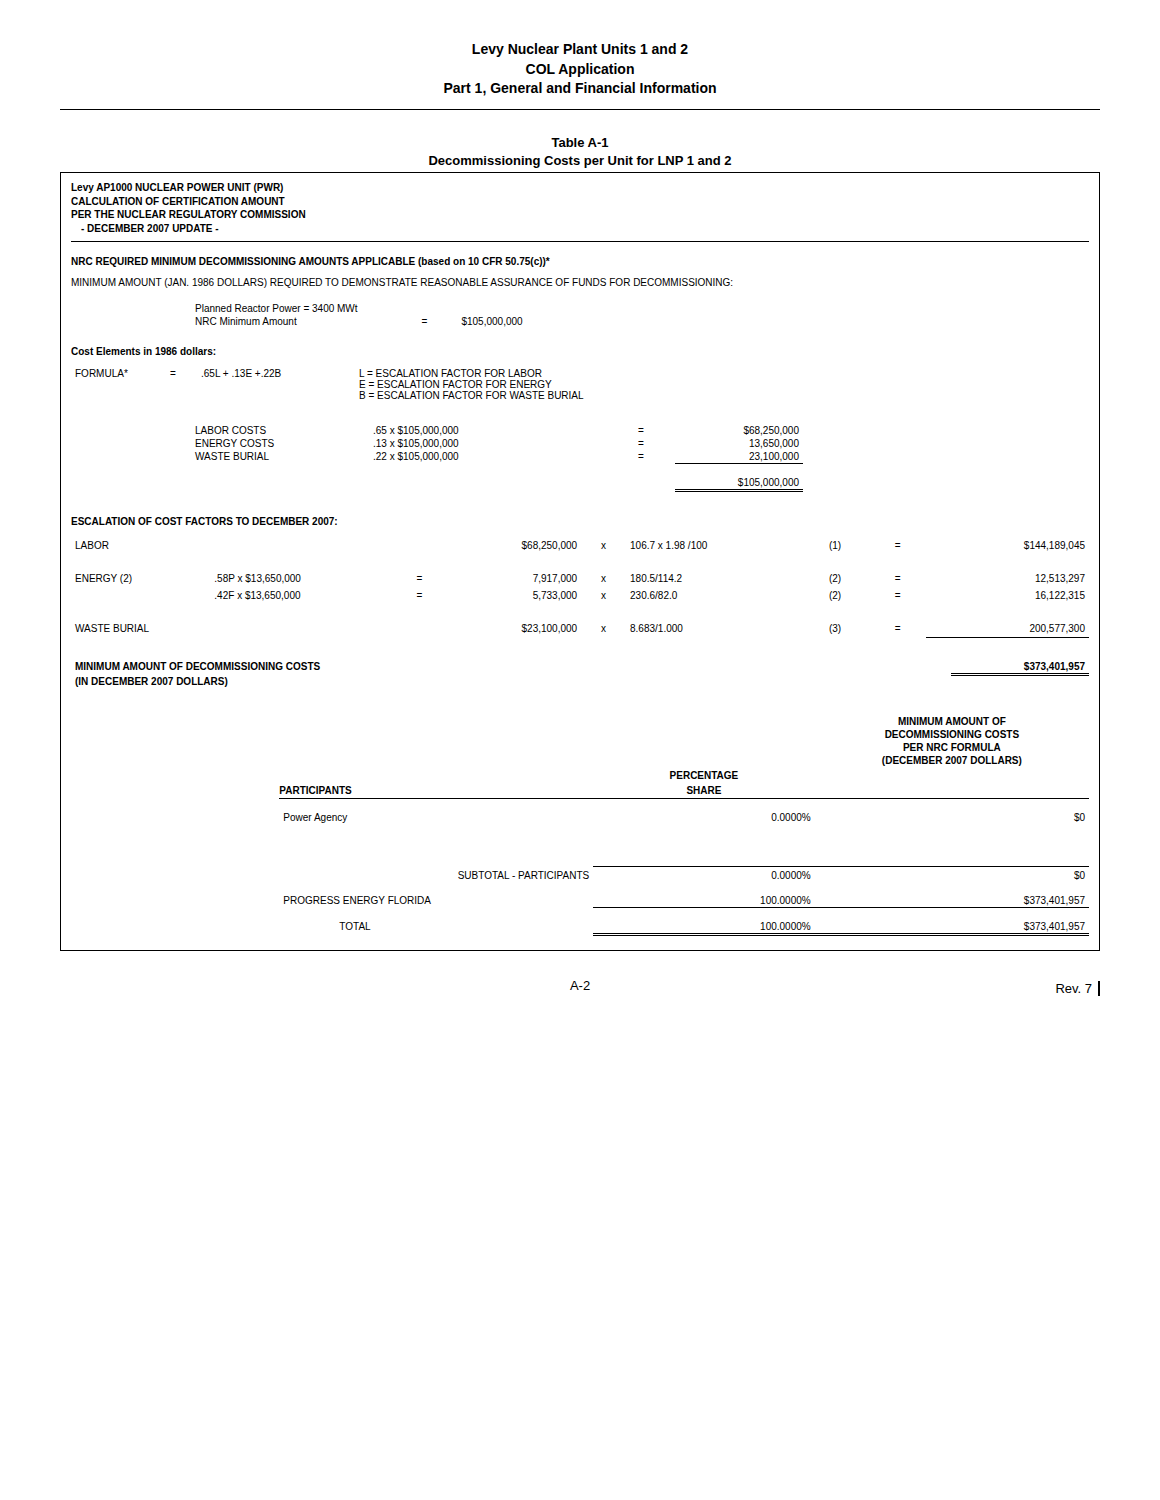Levy Nuclear Plant Units 1 and 2
COL Application
Part 1, General and Financial Information
Table A-1
Decommissioning Costs per Unit for LNP 1 and 2
Levy AP1000 NUCLEAR POWER UNIT (PWR)
CALCULATION OF CERTIFICATION AMOUNT
PER THE NUCLEAR REGULATORY COMMISSION
- DECEMBER 2007 UPDATE -
NRC REQUIRED MINIMUM DECOMMISSIONING AMOUNTS APPLICABLE (based on 10 CFR 50.75(c))*
MINIMUM AMOUNT (JAN. 1986 DOLLARS) REQUIRED TO DEMONSTRATE REASONABLE ASSURANCE OF FUNDS FOR DECOMMISSIONING:
| Planned Reactor Power = 3400 MWt | | |
| NRC Minimum Amount | = | $105,000,000 |
Cost Elements in 1986 dollars:
| FORMULA* | = | .65L + .13E +.22B | L = ESCALATION FACTOR FOR LABOR E = ESCALATION FACTOR FOR ENERGY B = ESCALATION FACTOR FOR WASTE BURIAL |
| LABOR COSTS | .65 x $105,000,000 | = | $68,250,000 |
| ENERGY COSTS | .13 x $105,000,000 | = | 13,650,000 |
| WASTE BURIAL | .22 x $105,000,000 | = | 23,100,000 |
| | | | $105,000,000 |
ESCALATION OF COST FACTORS TO DECEMBER 2007:
| LABOR | | | $68,250,000 | x | 106.7 x 1.98 /100 | (1) | = | $144,189,045 |
| ENERGY (2) | .58P x $13,650,000 | = | 7,917,000 | x | 180.5/114.2 | (2) | = | 12,513,297 |
| | .42F x $13,650,000 | = | 5,733,000 | x | 230.6/82.0 | (2) | = | 16,122,315 |
| WASTE BURIAL | | | $23,100,000 | x | 8.683/1.000 | (3) | = | 200,577,300 |
| MINIMUM AMOUNT OF DECOMMISSIONING COSTS | | | | $373,401,957 |
| (IN DECEMBER 2007 DOLLARS) | | | | |
| | | | MINIMUM AMOUNT OF DECOMMISSIONING COSTS PER NRC FORMULA (DECEMBER 2007 DOLLARS) |
| | | PERCENTAGE | |
| | PARTICIPANTS | SHARE | |
| | Power Agency | 0.0000% | $0 |
| | SUBTOTAL - PARTICIPANTS | 0.0000% | $0 |
| | PROGRESS ENERGY FLORIDA | 100.0000% | $373,401,957 |
| | TOTAL | 100.0000% | $373,401,957 |
Rev. 7
A-2